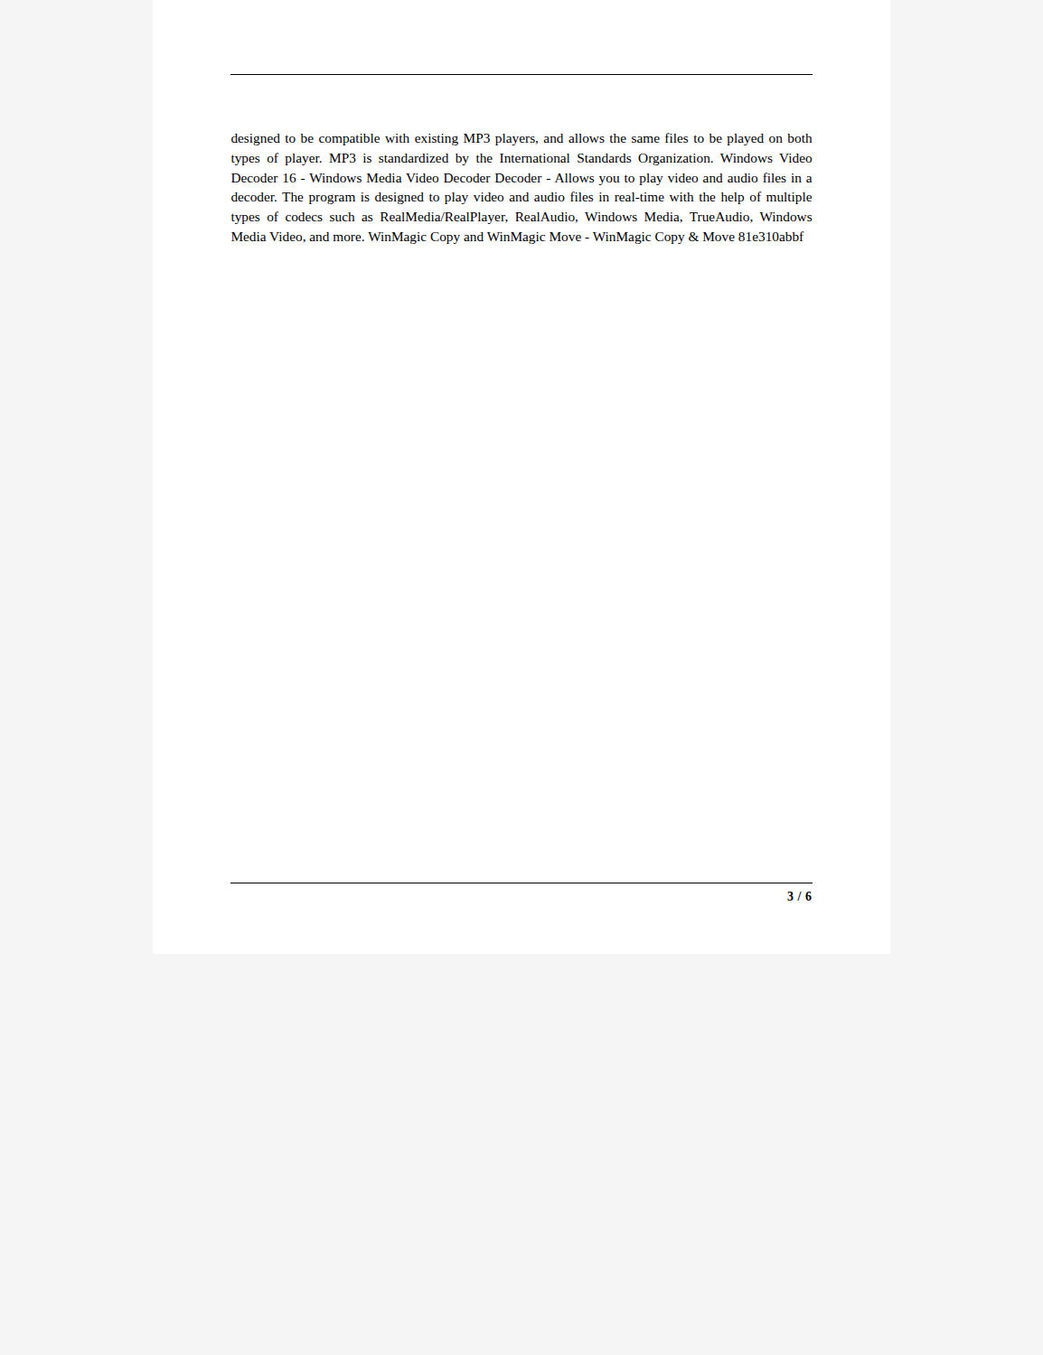designed to be compatible with existing MP3 players, and allows the same files to be played on both types of player. MP3 is standardized by the International Standards Organization. Windows Video Decoder 16 - Windows Media Video Decoder Decoder - Allows you to play video and audio files in a decoder. The program is designed to play video and audio files in real-time with the help of multiple types of codecs such as RealMedia/RealPlayer, RealAudio, Windows Media, TrueAudio, Windows Media Video, and more. WinMagic Copy and WinMagic Move - WinMagic Copy & Move 81e310abbf
3 / 6